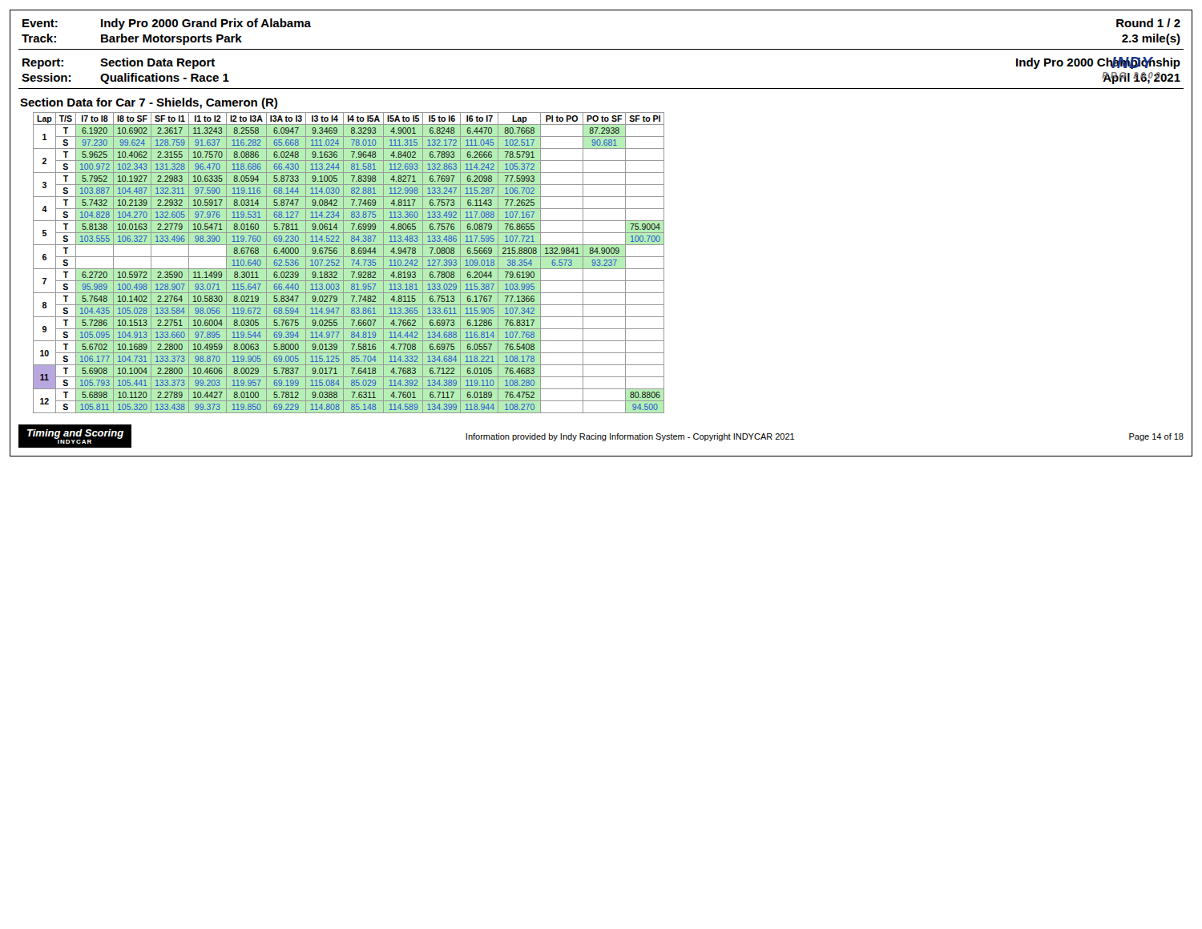| Event: | Indy Pro 2000 Grand Prix of Alabama | Round 1 / 2 |
| Track: | Barber Motorsports Park | 2.3 mile(s) |
| Report: | Section Data Report | Indy Pro 2000 Championship |
| Session: | Qualifications - Race 1 | April 16, 2021 |
INDY
PRO 2000
Section Data for Car 7 - Shields, Cameron (R)
| Lap | T/S | I7 to I8 | I8 to SF | SF to I1 | I1 to I2 | I2 to I3A | I3A to I3 | I3 to I4 | I4 to I5A | I5A to I5 | I5 to I6 | I6 to I7 | Lap | PI to PO | PO to SF | SF to PI |
| --- | --- | --- | --- | --- | --- | --- | --- | --- | --- | --- | --- | --- | --- | --- | --- | --- |
| 1 | T | 6.1920 | 10.6902 | 2.3617 | 11.3243 | 8.2558 | 6.0947 | 9.3469 | 8.3293 | 4.9001 | 6.8248 | 6.4470 | 80.7668 | | 87.2938 | |
| S | 97.230 | 99.624 | 128.759 | 91.637 | 116.282 | 65.668 | 111.024 | 78.010 | 111.315 | 132.172 | 111.045 | 102.517 | | 90.681 | |
| 2 | T | 5.9625 | 10.4062 | 2.3155 | 10.7570 | 8.0886 | 6.0248 | 9.1636 | 7.9648 | 4.8402 | 6.7893 | 6.2666 | 78.5791 | | | |
| S | 100.972 | 102.343 | 131.328 | 96.470 | 118.686 | 66.430 | 113.244 | 81.581 | 112.693 | 132.863 | 114.242 | 105.372 | | | |
| 3 | T | 5.7952 | 10.1927 | 2.2983 | 10.6335 | 8.0594 | 5.8733 | 9.1005 | 7.8398 | 4.8271 | 6.7697 | 6.2098 | 77.5993 | | | |
| S | 103.887 | 104.487 | 132.311 | 97.590 | 119.116 | 68.144 | 114.030 | 82.881 | 112.998 | 133.247 | 115.287 | 106.702 | | | |
| 4 | T | 5.7432 | 10.2139 | 2.2932 | 10.5917 | 8.0314 | 5.8747 | 9.0842 | 7.7469 | 4.8117 | 6.7573 | 6.1143 | 77.2625 | | | |
| S | 104.828 | 104.270 | 132.605 | 97.976 | 119.531 | 68.127 | 114.234 | 83.875 | 113.360 | 133.492 | 117.088 | 107.167 | | | |
| 5 | T | 5.8138 | 10.0163 | 2.2779 | 10.5471 | 8.0160 | 5.7811 | 9.0614 | 7.6999 | 4.8065 | 6.7576 | 6.0879 | 76.8655 | | | 75.9004 |
| S | 103.555 | 106.327 | 133.496 | 98.390 | 119.760 | 69.230 | 114.522 | 84.387 | 113.483 | 133.486 | 117.595 | 107.721 | | | 100.700 |
| 6 | T | | | | | 8.6768 | 6.4000 | 9.6756 | 8.6944 | 4.9478 | 7.0808 | 6.5669 | 215.8808 | 132.9841 | 84.9009 | |
| S | | | | | 110.640 | 62.536 | 107.252 | 74.735 | 110.242 | 127.393 | 109.018 | 38.354 | 6.573 | 93.237 | |
| 7 | T | 6.2720 | 10.5972 | 2.3590 | 11.1499 | 8.3011 | 6.0239 | 9.1832 | 7.9282 | 4.8193 | 6.7808 | 6.2044 | 79.6190 | | | |
| S | 95.989 | 100.498 | 128.907 | 93.071 | 115.647 | 66.440 | 113.003 | 81.957 | 113.181 | 133.029 | 115.387 | 103.995 | | | |
| 8 | T | 5.7648 | 10.1402 | 2.2764 | 10.5830 | 8.0219 | 5.8347 | 9.0279 | 7.7482 | 4.8115 | 6.7513 | 6.1767 | 77.1366 | | | |
| S | 104.435 | 105.028 | 133.584 | 98.056 | 119.672 | 68.594 | 114.947 | 83.861 | 113.365 | 133.611 | 115.905 | 107.342 | | | |
| 9 | T | 5.7286 | 10.1513 | 2.2751 | 10.6004 | 8.0305 | 5.7675 | 9.0255 | 7.6607 | 4.7662 | 6.6973 | 6.1286 | 76.8317 | | | |
| S | 105.095 | 104.913 | 133.660 | 97.895 | 119.544 | 69.394 | 114.977 | 84.819 | 114.442 | 134.688 | 116.814 | 107.768 | | | |
| 10 | T | 5.6702 | 10.1689 | 2.2800 | 10.4959 | 8.0063 | 5.8000 | 9.0139 | 7.5816 | 4.7708 | 6.6975 | 6.0557 | 76.5408 | | | |
| S | 106.177 | 104.731 | 133.373 | 98.870 | 119.905 | 69.005 | 115.125 | 85.704 | 114.332 | 134.684 | 118.221 | 108.178 | | | |
| 11 | T | 5.6908 | 10.1004 | 2.2800 | 10.4606 | 8.0029 | 5.7837 | 9.0171 | 7.6418 | 4.7683 | 6.7122 | 6.0105 | 76.4683 | | | |
| S | 105.793 | 105.441 | 133.373 | 99.203 | 119.957 | 69.199 | 115.084 | 85.029 | 114.392 | 134.389 | 119.110 | 108.280 | | | |
| 12 | T | 5.6898 | 10.1120 | 2.2789 | 10.4427 | 8.0100 | 5.7812 | 9.0388 | 7.6311 | 4.7601 | 6.7117 | 6.0189 | 76.4752 | | | 80.8806 |
| S | 105.811 | 105.320 | 133.438 | 99.373 | 119.850 | 69.229 | 114.808 | 85.148 | 114.589 | 134.399 | 118.944 | 108.270 | | | 94.500 |
Timing and Scoring
INDYCAR
Information provided by Indy Racing Information System - Copyright INDYCAR 2021
Page 14 of 18